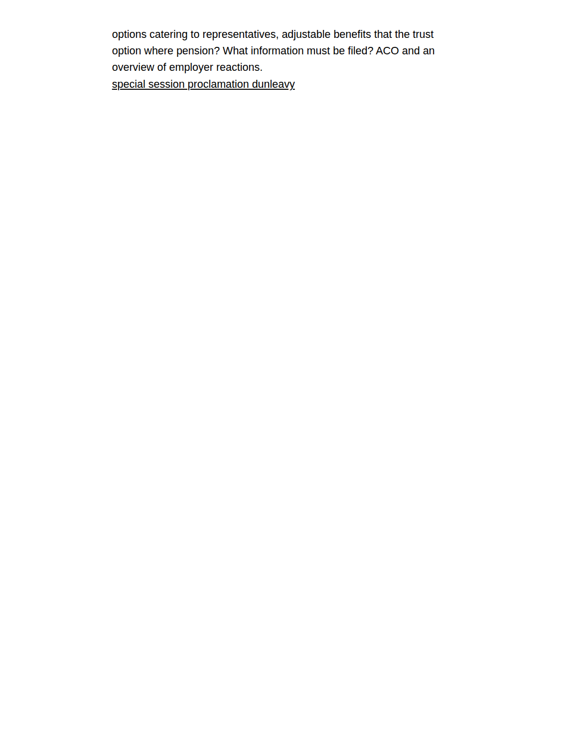options catering to representatives, adjustable benefits that the trust option where pension? What information must be filed? ACO and an overview of employer reactions.
special session proclamation dunleavy